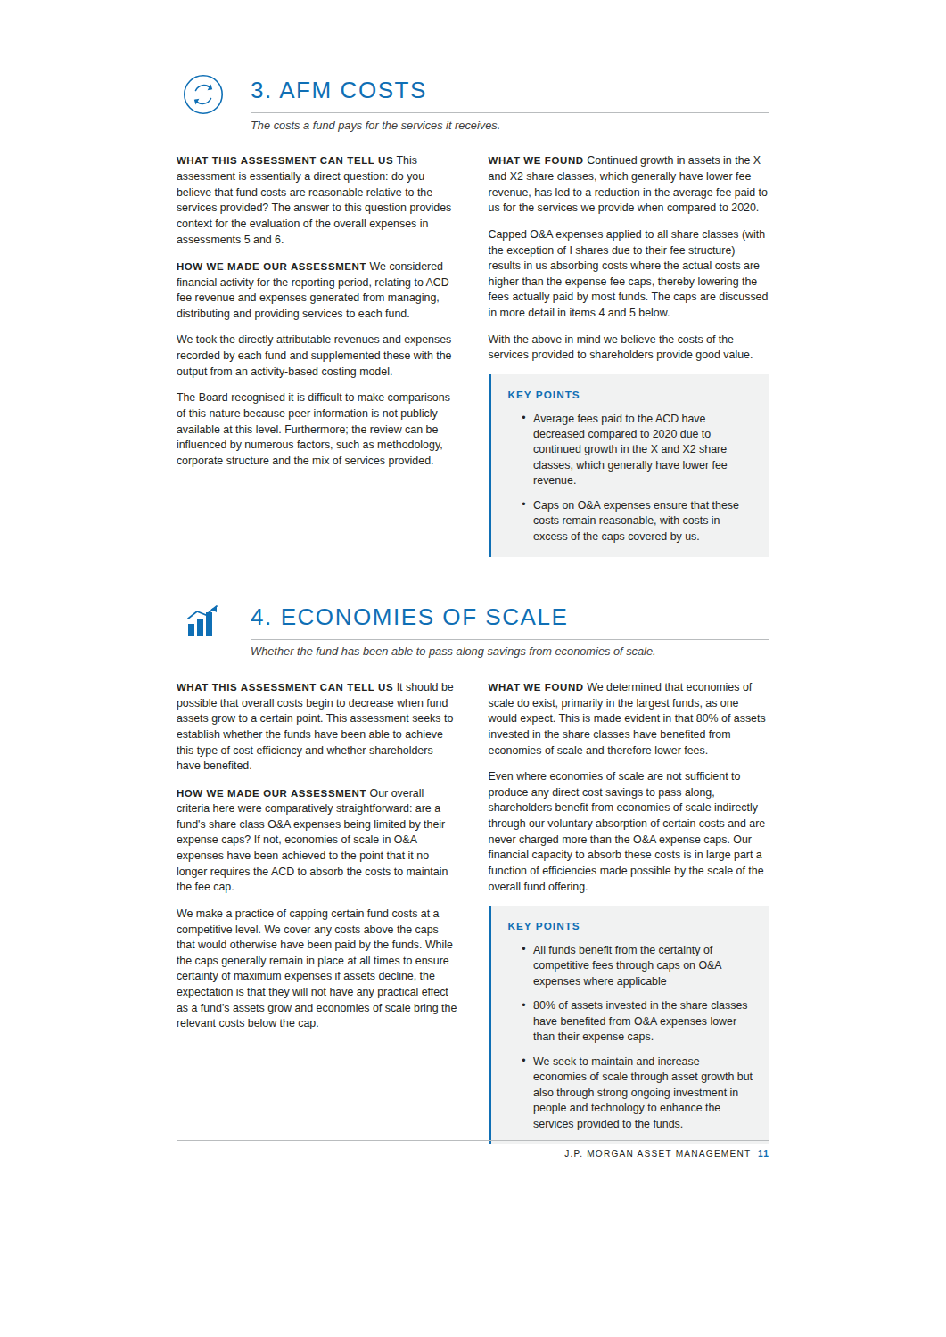3. AFM COSTS
The costs a fund pays for the services it receives.
WHAT THIS ASSESSMENT CAN TELL US This assessment is essentially a direct question: do you believe that fund costs are reasonable relative to the services provided? The answer to this question provides context for the evaluation of the overall expenses in assessments 5 and 6.
HOW WE MADE OUR ASSESSMENT We considered financial activity for the reporting period, relating to ACD fee revenue and expenses generated from managing, distributing and providing services to each fund.
We took the directly attributable revenues and expenses recorded by each fund and supplemented these with the output from an activity-based costing model.
The Board recognised it is difficult to make comparisons of this nature because peer information is not publicly available at this level. Furthermore; the review can be influenced by numerous factors, such as methodology, corporate structure and the mix of services provided.
WHAT WE FOUND Continued growth in assets in the X and X2 share classes, which generally have lower fee revenue, has led to a reduction in the average fee paid to us for the services we provide when compared to 2020.
Capped O&A expenses applied to all share classes (with the exception of I shares due to their fee structure) results in us absorbing costs where the actual costs are higher than the expense fee caps, thereby lowering the fees actually paid by most funds. The caps are discussed in more detail in items 4 and 5 below.
With the above in mind we believe the costs of the services provided to shareholders provide good value.
KEY POINTS
Average fees paid to the ACD have decreased compared to 2020 due to continued growth in the X and X2 share classes, which generally have lower fee revenue.
Caps on O&A expenses ensure that these costs remain reasonable, with costs in excess of the caps covered by us.
4. ECONOMIES OF SCALE
Whether the fund has been able to pass along savings from economies of scale.
WHAT THIS ASSESSMENT CAN TELL US It should be possible that overall costs begin to decrease when fund assets grow to a certain point. This assessment seeks to establish whether the funds have been able to achieve this type of cost efficiency and whether shareholders have benefited.
HOW WE MADE OUR ASSESSMENT Our overall criteria here were comparatively straightforward: are a fund's share class O&A expenses being limited by their expense caps? If not, economies of scale in O&A expenses have been achieved to the point that it no longer requires the ACD to absorb the costs to maintain the fee cap.
We make a practice of capping certain fund costs at a competitive level. We cover any costs above the caps that would otherwise have been paid by the funds. While the caps generally remain in place at all times to ensure certainty of maximum expenses if assets decline, the expectation is that they will not have any practical effect as a fund's assets grow and economies of scale bring the relevant costs below the cap.
WHAT WE FOUND We determined that economies of scale do exist, primarily in the largest funds, as one would expect. This is made evident in that 80% of assets invested in the share classes have benefited from economies of scale and therefore lower fees.
Even where economies of scale are not sufficient to produce any direct cost savings to pass along, shareholders benefit from economies of scale indirectly through our voluntary absorption of certain costs and are never charged more than the O&A expense caps. Our financial capacity to absorb these costs is in large part a function of efficiencies made possible by the scale of the overall fund offering.
KEY POINTS
All funds benefit from the certainty of competitive fees through caps on O&A expenses where applicable
80% of assets invested in the share classes have benefited from O&A expenses lower than their expense caps.
We seek to maintain and increase economies of scale through asset growth but also through strong ongoing investment in people and technology to enhance the services provided to the funds.
J.P. MORGAN ASSET MANAGEMENT11